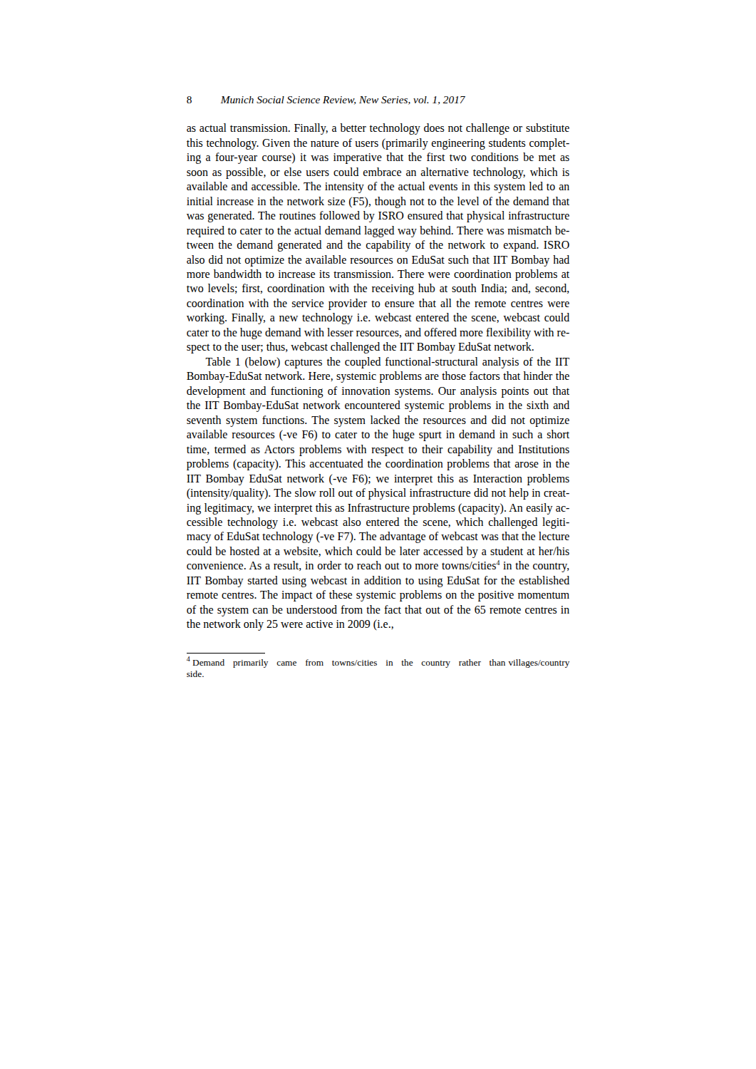8 Munich Social Science Review, New Series, vol. 1, 2017
as actual transmission. Finally, a better technology does not challenge or substitute this technology. Given the nature of users (primarily engineering students completing a four-year course) it was imperative that the first two conditions be met as soon as possible, or else users could embrace an alternative technology, which is available and accessible. The intensity of the actual events in this system led to an initial increase in the network size (F5), though not to the level of the demand that was generated. The routines followed by ISRO ensured that physical infrastructure required to cater to the actual demand lagged way behind. There was mismatch between the demand generated and the capability of the network to expand. ISRO also did not optimize the available resources on EduSat such that IIT Bombay had more bandwidth to increase its transmission. There were coordination problems at two levels; first, coordination with the receiving hub at south India; and, second, coordination with the service provider to ensure that all the remote centres were working. Finally, a new technology i.e. webcast entered the scene, webcast could cater to the huge demand with lesser resources, and offered more flexibility with respect to the user; thus, webcast challenged the IIT Bombay EduSat network.
Table 1 (below) captures the coupled functional-structural analysis of the IIT Bombay-EduSat network. Here, systemic problems are those factors that hinder the development and functioning of innovation systems. Our analysis points out that the IIT Bombay-EduSat network encountered systemic problems in the sixth and seventh system functions. The system lacked the resources and did not optimize available resources (-ve F6) to cater to the huge spurt in demand in such a short time, termed as Actors problems with respect to their capability and Institutions problems (capacity). This accentuated the coordination problems that arose in the IIT Bombay EduSat network (-ve F6); we interpret this as Interaction problems (intensity/quality). The slow roll out of physical infrastructure did not help in creating legitimacy, we interpret this as Infrastructure problems (capacity). An easily accessible technology i.e. webcast also entered the scene, which challenged legitimacy of EduSat technology (-ve F7). The advantage of webcast was that the lecture could be hosted at a website, which could be later accessed by a student at her/his convenience. As a result, in order to reach out to more towns/cities4 in the country, IIT Bombay started using webcast in addition to using EduSat for the established remote centres. The impact of these systemic problems on the positive momentum of the system can be understood from the fact that out of the 65 remote centres in the network only 25 were active in 2009 (i.e.,
4 Demand primarily came from towns/cities in the country rather than villages/country side.